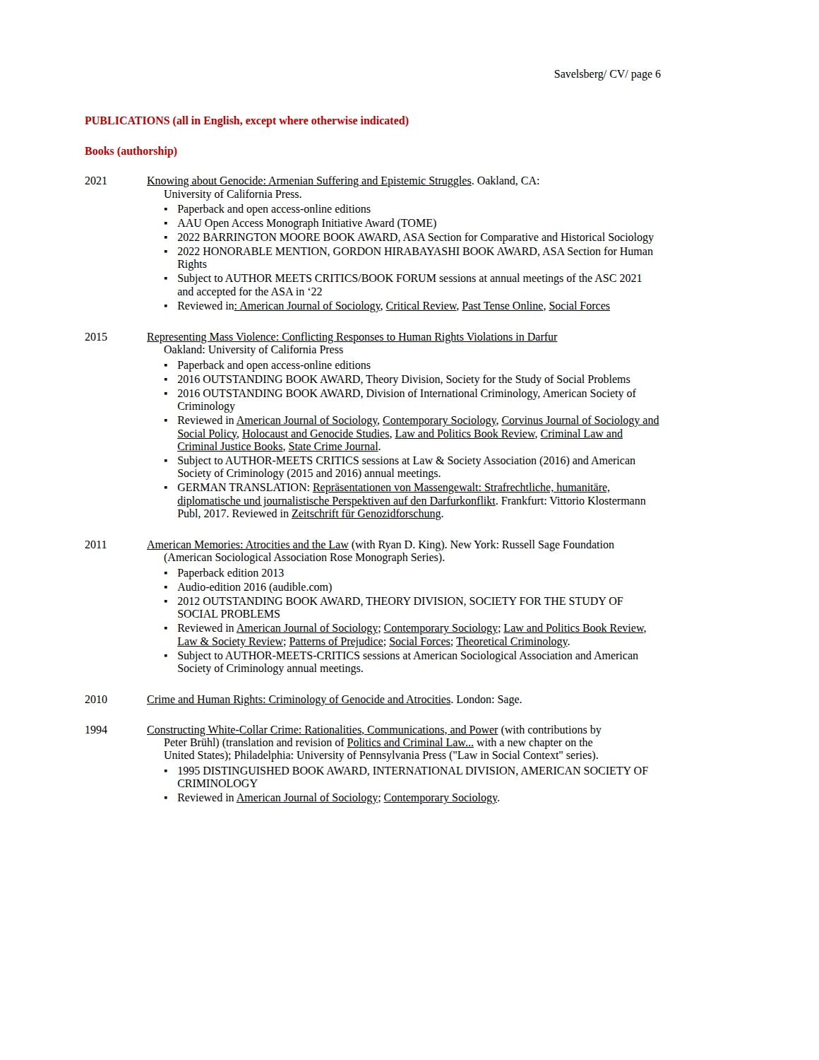Savelsberg/ CV/ page 6
PUBLICATIONS (all in English, except where otherwise indicated)
Books (authorship)
2021
Knowing about Genocide: Armenian Suffering and Epistemic Struggles. Oakland, CA:
University of California Press.
Paperback and open access-online editions
AAU Open Access Monograph Initiative Award (TOME)
2022 BARRINGTON MOORE BOOK AWARD, ASA Section for Comparative and Historical Sociology
2022 HONORABLE MENTION, GORDON HIRABAYASHI BOOK AWARD, ASA Section for Human Rights
Subject to AUTHOR MEETS CRITICS/BOOK FORUM sessions at annual meetings of the ASC 2021 and accepted for the ASA in ‘22
Reviewed in: American Journal of Sociology, Critical Review, Past Tense Online, Social Forces
2015
Representing Mass Violence: Conflicting Responses to Human Rights Violations in Darfur
Oakland: University of California Press
Paperback and open access-online editions
2016 OUTSTANDING BOOK AWARD, Theory Division, Society for the Study of Social Problems
2016 OUTSTANDING BOOK AWARD, Division of International Criminology, American Society of Criminology
Reviewed in American Journal of Sociology, Contemporary Sociology, Corvinus Journal of Sociology and Social Policy, Holocaust and Genocide Studies, Law and Politics Book Review, Criminal Law and Criminal Justice Books, State Crime Journal.
Subject to AUTHOR-MEETS CRITICS sessions at Law & Society Association (2016) and American Society of Criminology (2015 and 2016) annual meetings.
GERMAN TRANSLATION: Repräsentationen von Massengewalt: Strafrechtliche, humanitäre, diplomatische und journalistische Perspektiven auf den Darfurkonflikt. Frankfurt: Vittorio Klostermann Publ, 2017. Reviewed in Zeitschrift für Genozidforschung.
2011
American Memories: Atrocities and the Law (with Ryan D. King). New York: Russell Sage Foundation
(American Sociological Association Rose Monograph Series).
Paperback edition 2013
Audio-edition 2016 (audible.com)
2012 OUTSTANDING BOOK AWARD, THEORY DIVISION, SOCIETY FOR THE STUDY OF SOCIAL PROBLEMS
Reviewed in American Journal of Sociology; Contemporary Sociology; Law and Politics Book Review, Law & Society Review; Patterns of Prejudice; Social Forces; Theoretical Criminology.
Subject to AUTHOR-MEETS-CRITICS sessions at American Sociological Association and American Society of Criminology annual meetings.
2010
Crime and Human Rights: Criminology of Genocide and Atrocities. London: Sage.
1994
Constructing White-Collar Crime: Rationalities, Communications, and Power (with contributions by
Peter Brühl) (translation and revision of Politics and Criminal Law... with a new chapter on the
United States); Philadelphia: University of Pennsylvania Press ("Law in Social Context" series).
1995 DISTINGUISHED BOOK AWARD, INTERNATIONAL DIVISION, AMERICAN SOCIETY OF CRIMINOLOGY
Reviewed in American Journal of Sociology; Contemporary Sociology.